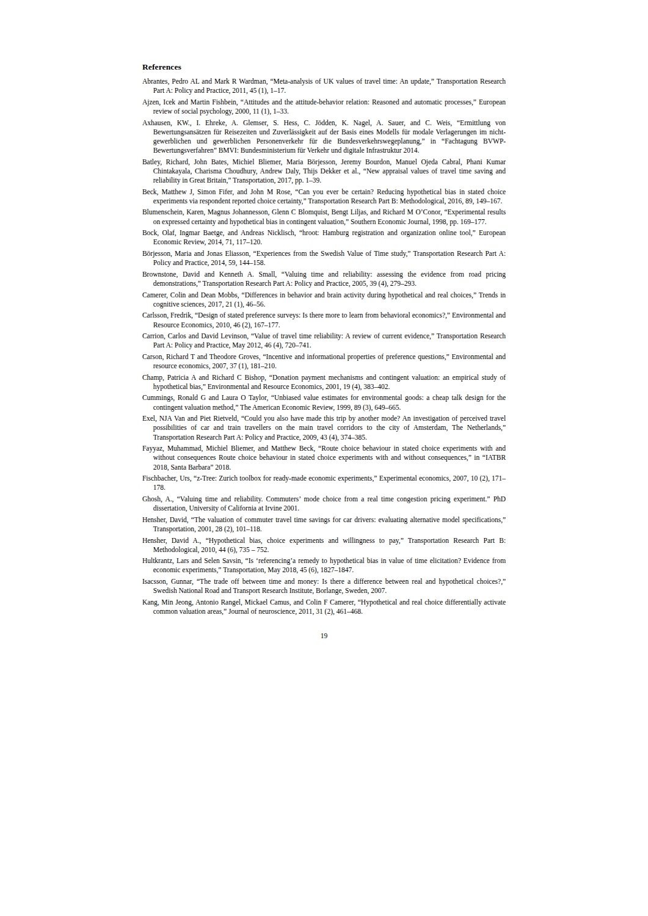References
Abrantes, Pedro AL and Mark R Wardman, “Meta-analysis of UK values of travel time: An update,” Transportation Research Part A: Policy and Practice, 2011, 45 (1), 1–17.
Ajzen, Icek and Martin Fishbein, “Attitudes and the attitude-behavior relation: Reasoned and automatic processes,” European review of social psychology, 2000, 11 (1), 1–33.
Axhausen, KW., I. Ehreke, A. Glemser, S. Hess, C. Jödden, K. Nagel, A. Sauer, and C. Weis, “Ermittlung von Bewertungsansätzen für Reisezeiten und Zuverlässigkeit auf der Basis eines Modells für modale Verlagerungen im nicht-gewerblichen und gewerblichen Personenverkehr für die Bundesverkehrswegeplanung,” in “Fachtagung BVWP-Bewertungsverfahren” BMVI: Bundesministerium für Verkehr und digitale Infrastruktur 2014.
Batley, Richard, John Bates, Michiel Bliemer, Maria Börjesson, Jeremy Bourdon, Manuel Ojeda Cabral, Phani Kumar Chintakayala, Charisma Choudhury, Andrew Daly, Thijs Dekker et al., “New appraisal values of travel time saving and reliability in Great Britain,” Transportation, 2017, pp. 1–39.
Beck, Matthew J, Simon Fifer, and John M Rose, “Can you ever be certain? Reducing hypothetical bias in stated choice experiments via respondent reported choice certainty,” Transportation Research Part B: Methodological, 2016, 89, 149–167.
Blumenschein, Karen, Magnus Johannesson, Glenn C Blomquist, Bengt Liljas, and Richard M O’Conor, “Experimental results on expressed certainty and hypothetical bias in contingent valuation,” Southern Economic Journal, 1998, pp. 169–177.
Bock, Olaf, Ingmar Baetge, and Andreas Nicklisch, “hroot: Hamburg registration and organization online tool,” European Economic Review, 2014, 71, 117–120.
Börjesson, Maria and Jonas Eliasson, “Experiences from the Swedish Value of Time study,” Transportation Research Part A: Policy and Practice, 2014, 59, 144–158.
Brownstone, David and Kenneth A. Small, “Valuing time and reliability: assessing the evidence from road pricing demonstrations,” Transportation Research Part A: Policy and Practice, 2005, 39 (4), 279–293.
Camerer, Colin and Dean Mobbs, “Differences in behavior and brain activity during hypothetical and real choices,” Trends in cognitive sciences, 2017, 21 (1), 46–56.
Carlsson, Fredrik, “Design of stated preference surveys: Is there more to learn from behavioral economics?,” Environmental and Resource Economics, 2010, 46 (2), 167–177.
Carrion, Carlos and David Levinson, “Value of travel time reliability: A review of current evidence,” Transportation Research Part A: Policy and Practice, May 2012, 46 (4), 720–741.
Carson, Richard T and Theodore Groves, “Incentive and informational properties of preference questions,” Environmental and resource economics, 2007, 37 (1), 181–210.
Champ, Patricia A and Richard C Bishop, “Donation payment mechanisms and contingent valuation: an empirical study of hypothetical bias,” Environmental and Resource Economics, 2001, 19 (4), 383–402.
Cummings, Ronald G and Laura O Taylor, “Unbiased value estimates for environmental goods: a cheap talk design for the contingent valuation method,” The American Economic Review, 1999, 89 (3), 649–665.
Exel, NJA Van and Piet Rietveld, “Could you also have made this trip by another mode? An investigation of perceived travel possibilities of car and train travellers on the main travel corridors to the city of Amsterdam, The Netherlands,” Transportation Research Part A: Policy and Practice, 2009, 43 (4), 374–385.
Fayyaz, Muhammad, Michiel Bliemer, and Matthew Beck, “Route choice behaviour in stated choice experiments with and without consequences Route choice behaviour in stated choice experiments with and without consequences,” in “IATBR 2018, Santa Barbara” 2018.
Fischbacher, Urs, “z-Tree: Zurich toolbox for ready-made economic experiments,” Experimental economics, 2007, 10 (2), 171–178.
Ghosh, A., “Valuing time and reliability. Commuters’ mode choice from a real time congestion pricing experiment.” PhD dissertation, University of California at Irvine 2001.
Hensher, David, “The valuation of commuter travel time savings for car drivers: evaluating alternative model specifications,” Transportation, 2001, 28 (2), 101–118.
Hensher, David A., “Hypothetical bias, choice experiments and willingness to pay,” Transportation Research Part B: Methodological, 2010, 44 (6), 735 – 752.
Hultkrantz, Lars and Selen Savsin, “Is ‘referencing’a remedy to hypothetical bias in value of time elicitation? Evidence from economic experiments,” Transportation, May 2018, 45 (6), 1827–1847.
Isacsson, Gunnar, “The trade off between time and money: Is there a difference between real and hypothetical choices?,” Swedish National Road and Transport Research Institute, Borlange, Sweden, 2007.
Kang, Min Jeong, Antonio Rangel, Mickael Camus, and Colin F Camerer, “Hypothetical and real choice differentially activate common valuation areas,” Journal of neuroscience, 2011, 31 (2), 461–468.
19